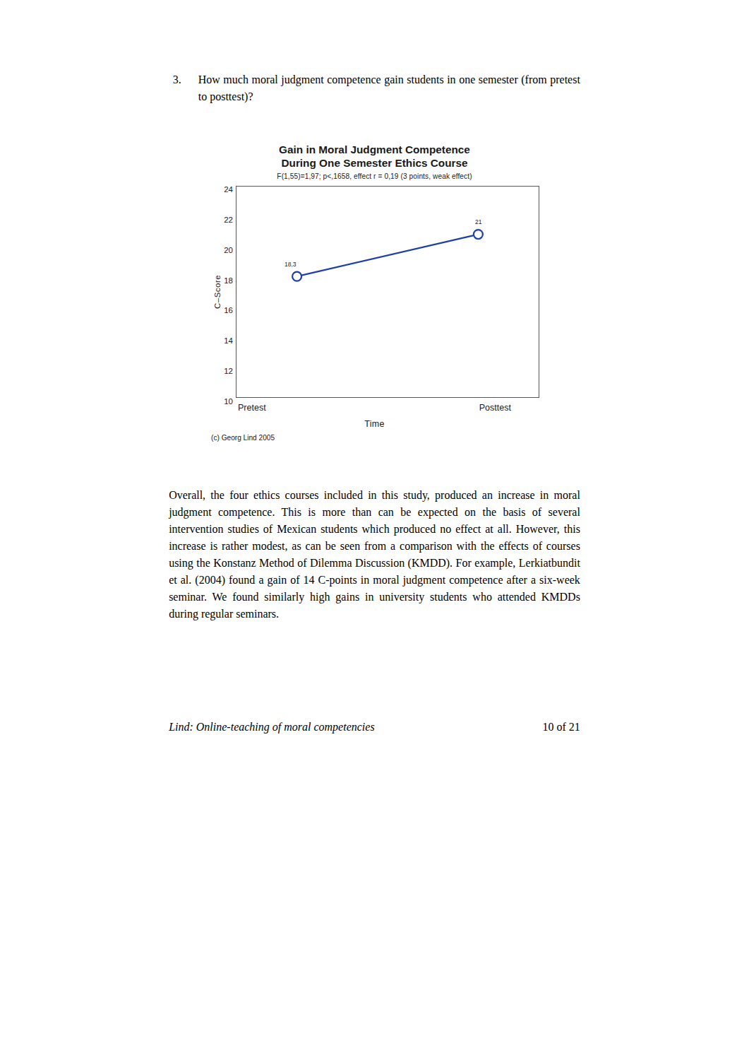3. How much moral judgment competence gain students in one semester (from pretest to posttest)?
Gain in Moral Judgment Competence
During One Semester Ethics Course
F(1,55)=1,97; p<,1658, effect r = 0,19 (3 points, weak effect)
C–Score
24 22 20 18 16 14 12 10
18,3
21
Pretest Posttest
Time
(c) Georg Lind 2005
Overall, the four ethics courses included in this study, produced an increase in moral judgment competence. This is more than can be expected on the basis of several intervention studies of Mexican students which produced no effect at all. However, this increase is rather modest, as can be seen from a comparison with the effects of courses using the Konstanz Method of Dilemma Discussion (KMDD). For example, Lerkiatbundit et al. (2004) found a gain of 14 C-points in moral judgment competence after a six-week seminar. We found similarly high gains in university students who attended KMDDs during regular seminars.
Lind: Online-teaching of moral competencies
10 of 21